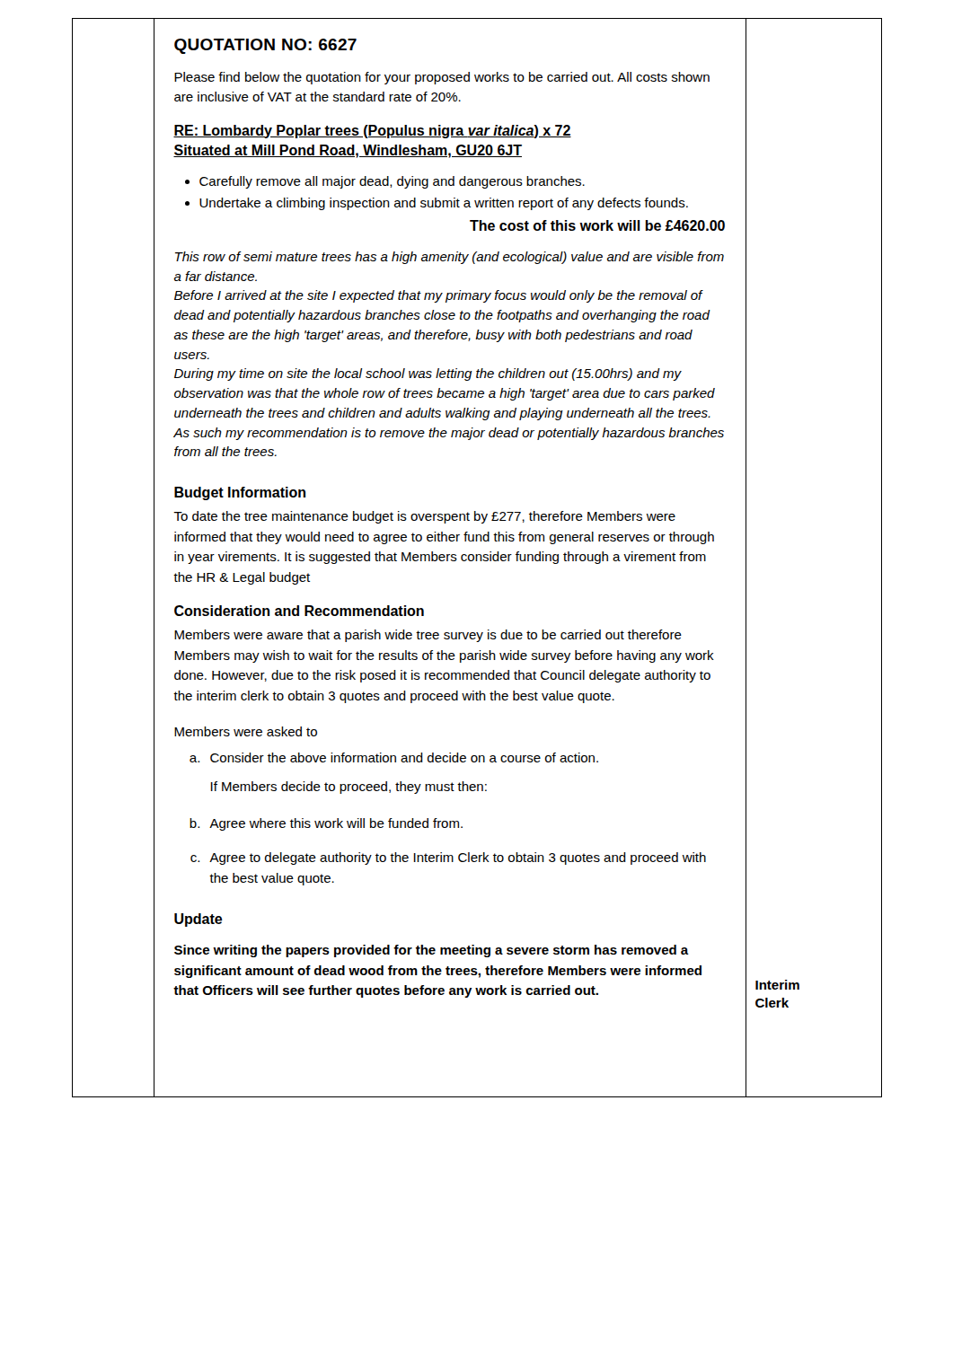QUOTATION NO: 6627
Please find below the quotation for your proposed works to be carried out. All costs shown are inclusive of VAT at the standard rate of 20%.
RE: Lombardy Poplar trees (Populus nigra var italica) x 72
Situated at Mill Pond Road, Windlesham, GU20 6JT
Carefully remove all major dead, dying and dangerous branches.
Undertake a climbing inspection and submit a written report of any defects founds.
The cost of this work will be £4620.00
This row of semi mature trees has a high amenity (and ecological) value and are visible from a far distance.
Before I arrived at the site I expected that my primary focus would only be the removal of dead and potentially hazardous branches close to the footpaths and overhanging the road as these are the high 'target' areas, and therefore, busy with both pedestrians and road users.
During my time on site the local school was letting the children out (15.00hrs) and my observation was that the whole row of trees became a high 'target' area due to cars parked underneath the trees and children and adults walking and playing underneath all the trees.
As such my recommendation is to remove the major dead or potentially hazardous branches from all the trees.
Budget Information
To date the tree maintenance budget is overspent by £277, therefore Members were informed that they would need to agree to either fund this from general reserves or through in year virements. It is suggested that Members consider funding through a virement from the HR & Legal budget
Consideration and Recommendation
Members were aware that a parish wide tree survey is due to be carried out therefore Members may wish to wait for the results of the parish wide survey before having any work done. However, due to the risk posed it is recommended that Council delegate authority to the interim clerk to obtain 3 quotes and proceed with the best value quote.
Members were asked to
Consider the above information and decide on a course of action.
If Members decide to proceed, they must then:
Agree where this work will be funded from.
Agree to delegate authority to the Interim Clerk to obtain 3 quotes and proceed with the best value quote.
Update
Since writing the papers provided for the meeting a severe storm has removed a significant amount of dead wood from the trees, therefore Members were informed that Officers will see further quotes before any work is carried out.
Interim
Clerk